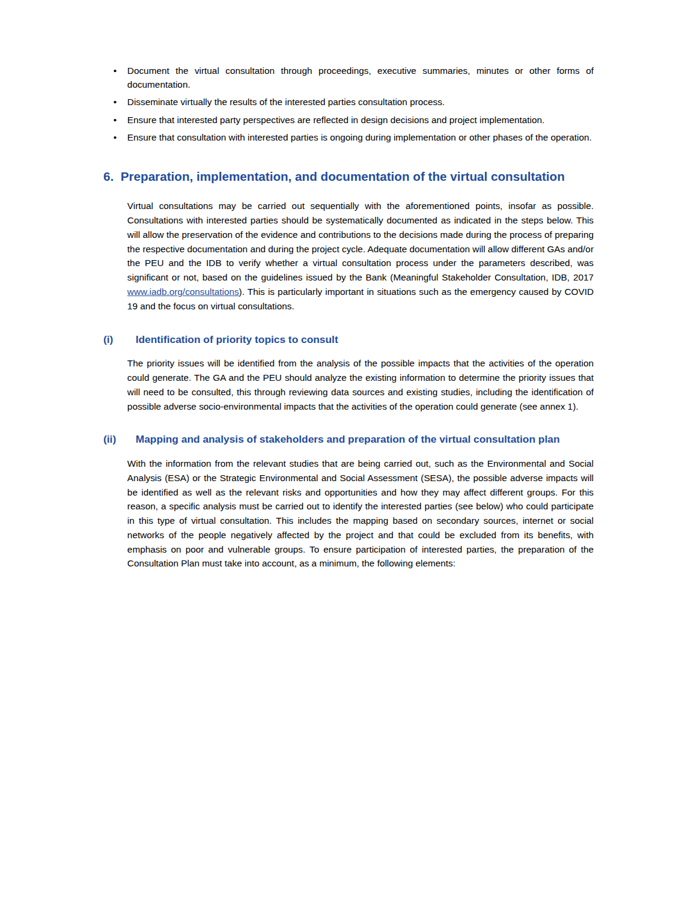Document the virtual consultation through proceedings, executive summaries, minutes or other forms of documentation.
Disseminate virtually the results of the interested parties consultation process.
Ensure that interested party perspectives are reflected in design decisions and project implementation.
Ensure that consultation with interested parties is ongoing during implementation or other phases of the operation.
6. Preparation, implementation, and documentation of the virtual consultation
Virtual consultations may be carried out sequentially with the aforementioned points, insofar as possible. Consultations with interested parties should be systematically documented as indicated in the steps below. This will allow the preservation of the evidence and contributions to the decisions made during the process of preparing the respective documentation and during the project cycle. Adequate documentation will allow different GAs and/or the PEU and the IDB to verify whether a virtual consultation process under the parameters described, was significant or not, based on the guidelines issued by the Bank (Meaningful Stakeholder Consultation, IDB, 2017 www.iadb.org/consultations). This is particularly important in situations such as the emergency caused by COVID 19 and the focus on virtual consultations.
(i) Identification of priority topics to consult
The priority issues will be identified from the analysis of the possible impacts that the activities of the operation could generate. The GA and the PEU should analyze the existing information to determine the priority issues that will need to be consulted, this through reviewing data sources and existing studies, including the identification of possible adverse socio-environmental impacts that the activities of the operation could generate (see annex 1).
(ii) Mapping and analysis of stakeholders and preparation of the virtual consultation plan
With the information from the relevant studies that are being carried out, such as the Environmental and Social Analysis (ESA) or the Strategic Environmental and Social Assessment (SESA), the possible adverse impacts will be identified as well as the relevant risks and opportunities and how they may affect different groups. For this reason, a specific analysis must be carried out to identify the interested parties (see below) who could participate in this type of virtual consultation. This includes the mapping based on secondary sources, internet or social networks of the people negatively affected by the project and that could be excluded from its benefits, with emphasis on poor and vulnerable groups. To ensure participation of interested parties, the preparation of the Consultation Plan must take into account, as a minimum, the following elements: